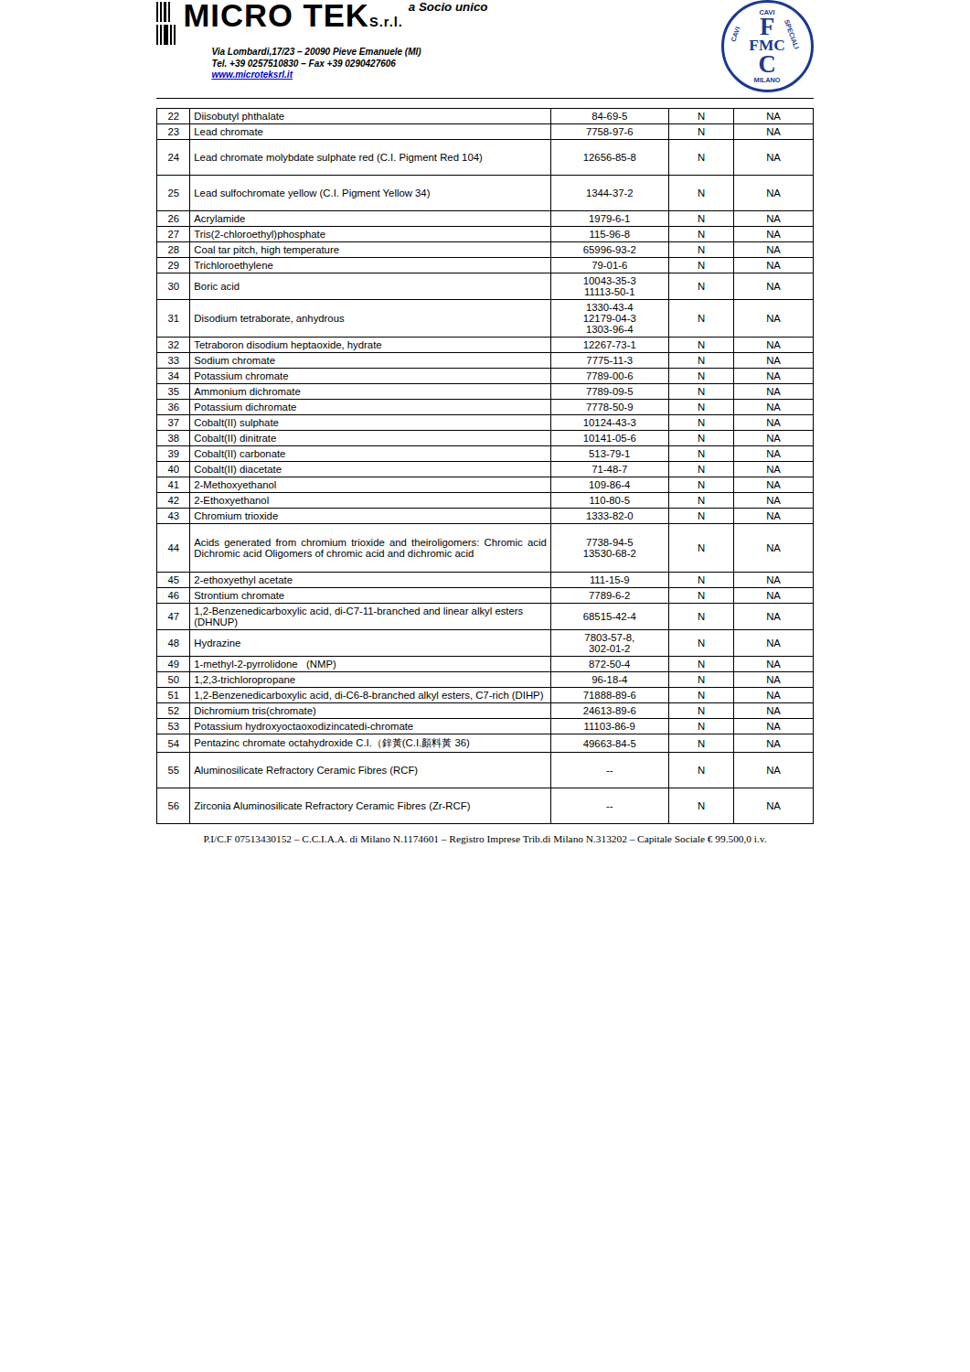MICRO TEKS.r.l. a Socio unico
Via Lombardi,17/23 – 20090 Pieve Emanuele (MI)
Tel. +39 0257510830 – Fax +39 0290427606
www.microteksrl.it
CAVI
CAVI
SPECIALI
MILANO
F
FMC
C
| 22 | Diisobutyl phthalate | 84-69-5 | N | NA |
| 23 | Lead chromate | 7758-97-6 | N | NA |
| 24 | Lead chromate molybdate sulphate red (C.I. Pigment Red 104) | 12656-85-8 | N | NA |
| 25 | Lead sulfochromate yellow (C.I. Pigment Yellow 34) | 1344-37-2 | N | NA |
| 26 | Acrylamide | 1979-6-1 | N | NA |
| 27 | Tris(2-chloroethyl)phosphate | 115-96-8 | N | NA |
| 28 | Coal tar pitch, high temperature | 65996-93-2 | N | NA |
| 29 | Trichloroethylene | 79-01-6 | N | NA |
| 30 | Boric acid | 10043-35-3 11113-50-1 | N | NA |
| 31 | Disodium tetraborate, anhydrous | 1330-43-4 12179-04-3 1303-96-4 | N | NA |
| 32 | Tetraboron disodium heptaoxide, hydrate | 12267-73-1 | N | NA |
| 33 | Sodium chromate | 7775-11-3 | N | NA |
| 34 | Potassium chromate | 7789-00-6 | N | NA |
| 35 | Ammonium dichromate | 7789-09-5 | N | NA |
| 36 | Potassium dichromate | 7778-50-9 | N | NA |
| 37 | Cobalt(II) sulphate | 10124-43-3 | N | NA |
| 38 | Cobalt(II) dinitrate | 10141-05-6 | N | NA |
| 39 | Cobalt(II) carbonate | 513-79-1 | N | NA |
| 40 | Cobalt(II) diacetate | 71-48-7 | N | NA |
| 41 | 2-Methoxyethanol | 109-86-4 | N | NA |
| 42 | 2-Ethoxyethanol | 110-80-5 | N | NA |
| 43 | Chromium trioxide | 1333-82-0 | N | NA |
| 44 | Acids generated from chromium trioxide and theiroligomers: Chromic acid Dichromic acid Oligomers of chromic acid and dichromic acid | 7738-94-5 13530-68-2 | N | NA |
| 45 | 2-ethoxyethyl acetate | 111-15-9 | N | NA |
| 46 | Strontium chromate | 7789-6-2 | N | NA |
| 47 | 1,2-Benzenedicarboxylic acid, di-C7-11-branched and linear alkyl esters (DHNUP) | 68515-42-4 | N | NA |
| 48 | Hydrazine | 7803-57-8, 302-01-2 | N | NA |
| 49 | 1-methyl-2-pyrrolidone (NMP) | 872-50-4 | N | NA |
| 50 | 1,2,3-trichloropropane | 96-18-4 | N | NA |
| 51 | 1,2-Benzenedicarboxylic acid, di-C6-8-branched alkyl esters, C7-rich (DIHP) | 71888-89-6 | N | NA |
| 52 | Dichromium tris(chromate) | 24613-89-6 | N | NA |
| 53 | Potassium hydroxyoctaoxodizincatedi-chromate | 11103-86-9 | N | NA |
| 54 | Pentazinc chromate octahydroxide C.I.（鋅黃(C.I.顏料黃 36) | 49663-84-5 | N | NA |
| 55 | Aluminosilicate Refractory Ceramic Fibres (RCF) | -- | N | NA |
| 56 | Zirconia Aluminosilicate Refractory Ceramic Fibres (Zr-RCF) | -- | N | NA |
P.I/C.F 07513430152 – C.C.I.A.A. di Milano N.1174601 – Registro Imprese Trib.di Milano N.313202 – Capitale Sociale € 99.500,0 i.v.